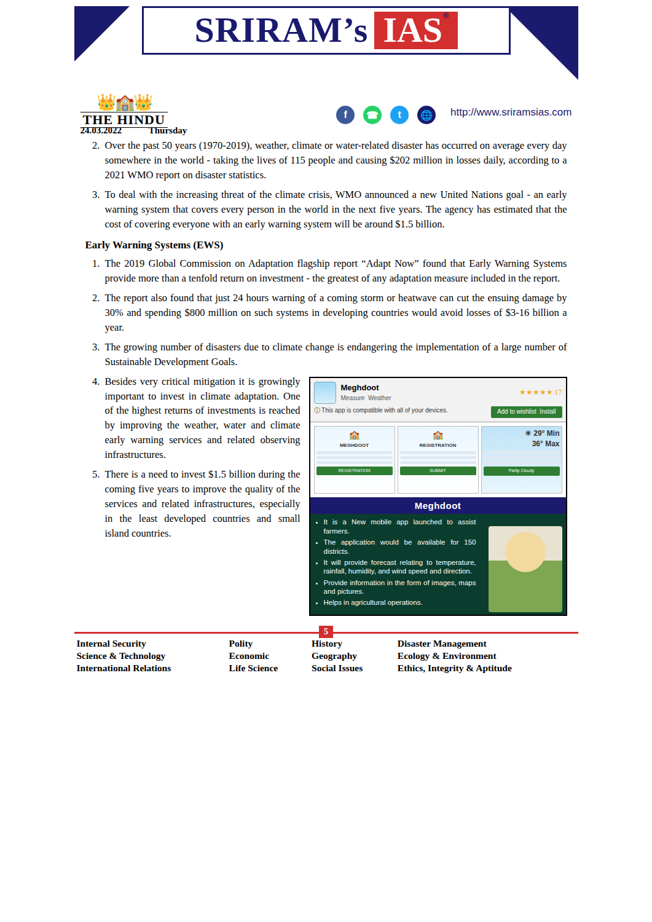SRIRAM’s IAS®
👑🏫👑
THE HINDU
f ☎ t 🌐 http://www.sriramsias.com
24.03.2022 Thursday
Over the past 50 years (1970-2019), weather, climate or water-related disaster has occurred on average every day somewhere in the world - taking the lives of 115 people and causing $202 million in losses daily, according to a 2021 WMO report on disaster statistics.
To deal with the increasing threat of the climate crisis, WMO announced a new United Nations goal - an early warning system that covers every person in the world in the next five years. The agency has estimated that the cost of covering everyone with an early warning system will be around $1.5 billion.
Early Warning Systems (EWS)
The 2019 Global Commission on Adaptation flagship report “Adapt Now” found that Early Warning Systems provide more than a tenfold return on investment - the greatest of any adaptation measure included in the report.
The report also found that just 24 hours warning of a coming storm or heatwave can cut the ensuing damage by 30% and spending $800 million on such systems in developing countries would avoid losses of $3-16 billion a year.
The growing number of disasters due to climate change is endangering the implementation of a large number of Sustainable Development Goals.
Meghdoot
Measure Weather
★★★★★ 17
ⓘ This app is compatible with all of your devices.
Add to wishlist Install
🏫
MEGHDOOT
REGISTRATION
🏫
REGISTRATION
SUBMIT
☀ 29° Min
36° Max
Partly Cloudy
Meghdoot
It is a New mobile app launched to assist farmers.
The application would be available for 150 districts.
It will provide forecast relating to temperature, rainfall, humidity, and wind speed and direction.
Provide information in the form of images, maps and pictures.
Helps in agricultural operations.
Besides very critical mitigation it is growingly important to invest in climate adaptation. One of the highest returns of investments is reached by improving the weather, water and climate early warning services and related observing infrastructures.
There is a need to invest $1.5 billion during the coming five years to improve the quality of the services and related infrastructures, especially in the least developed countries and small island countries.
5
| Internal Security | Polity | History | Disaster Management |
| Science & Technology | Economic | Geography | Ecology & Environment |
| International Relations | Life Science | Social Issues | Ethics, Integrity & Aptitude |